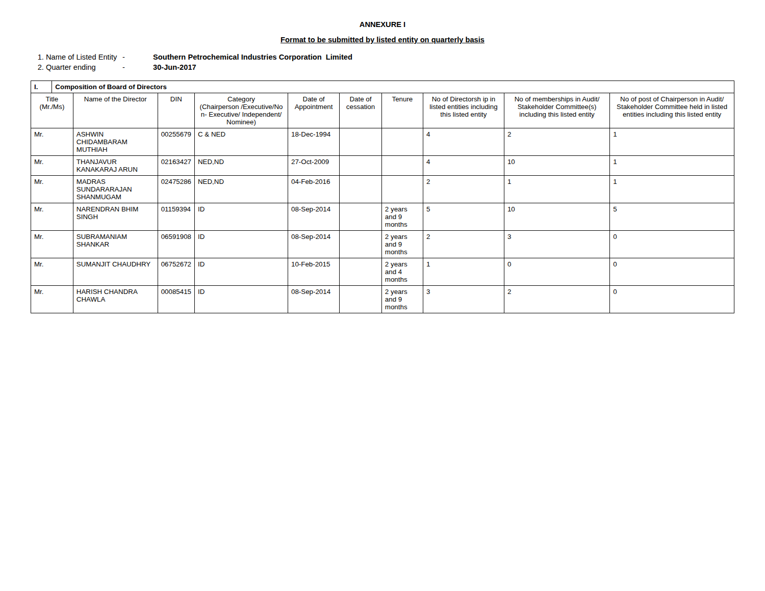ANNEXURE I
Format to be submitted by listed entity on quarterly basis
Name of Listed Entity-Southern Petrochemical Industries Corporation Limited
Quarter ending-30-Jun-2017
| I. | Composition of Board of Directors |
| Title (Mr./Ms) | Name of the Director | DIN | Category (Chairperson /Executive/No n- Executive/ Independent/ Nominee) | Date of Appointment | Date of cessation | Tenure | No of Directorsh ip in listed entities including this listed entity | No of memberships in Audit/ Stakeholder Committee(s) including this listed entity | No of post of Chairperson in Audit/ Stakeholder Committee held in listed entities including this listed entity |
| Mr. | ASHWIN CHIDAMBARAM MUTHIAH | 00255679 | C & NED | 18-Dec-1994 | | | 4 | 2 | 1 |
| Mr. | THANJAVUR KANAKARAJ ARUN | 02163427 | NED,ND | 27-Oct-2009 | | | 4 | 10 | 1 |
| Mr. | MADRAS SUNDARARAJAN SHANMUGAM | 02475286 | NED,ND | 04-Feb-2016 | | | 2 | 1 | 1 |
| Mr. | NARENDRAN BHIM SINGH | 01159394 | ID | 08-Sep-2014 | | 2 years and 9 months | 5 | 10 | 5 |
| Mr. | SUBRAMANIAM SHANKAR | 06591908 | ID | 08-Sep-2014 | | 2 years and 9 months | 2 | 3 | 0 |
| Mr. | SUMANJIT CHAUDHRY | 06752672 | ID | 10-Feb-2015 | | 2 years and 4 months | 1 | 0 | 0 |
| Mr. | HARISH CHANDRA CHAWLA | 00085415 | ID | 08-Sep-2014 | | 2 years and 9 months | 3 | 2 | 0 |